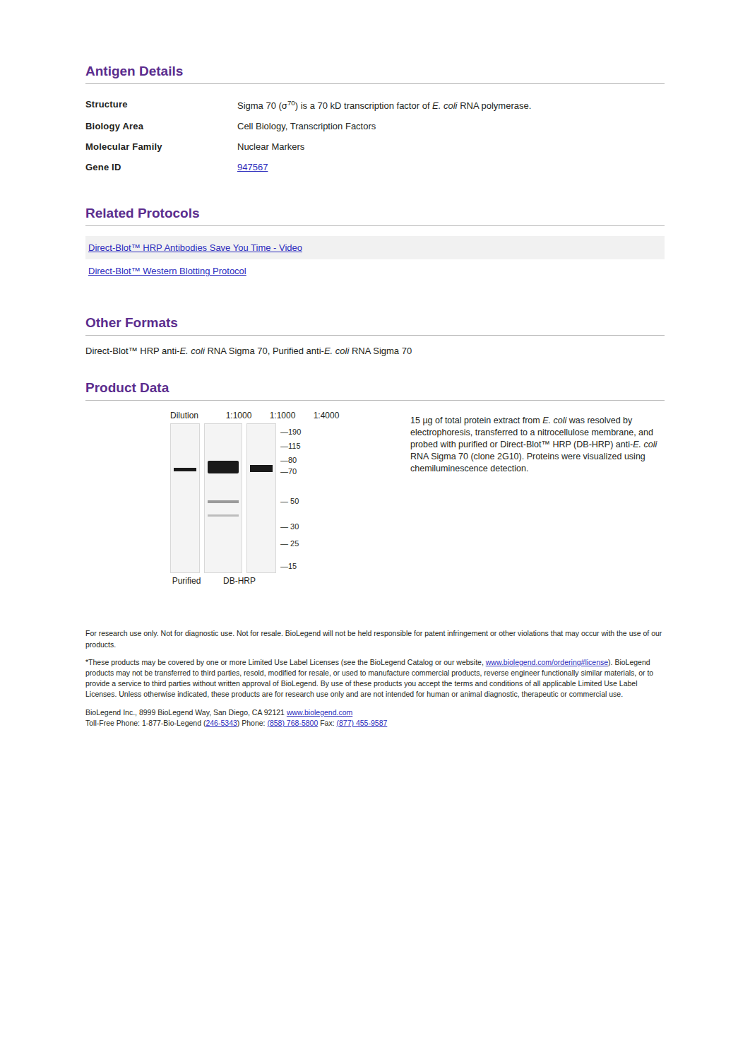Antigen Details
| Structure | Sigma 70 (σ 70 ) is a 70 kD transcription factor of E. coli RNA polymerase. |
| Biology Area | Cell Biology, Transcription Factors |
| Molecular Family | Nuclear Markers |
| Gene ID | 947567 |
Related Protocols
Direct-Blot™ HRP Antibodies Save You Time - Video
Direct-Blot™ Western Blotting Protocol
Other Formats
Direct-Blot™ HRP anti-E. coli RNA Sigma 70, Purified anti-E. coli RNA Sigma 70
Product Data
Dilution 1:10001:10001:4000
—190 —115 —80 —70 — 50 — 30 — 25 —15
Purified
DB-HRP
15 µg of total protein extract from E. coli was resolved by electrophoresis, transferred to a nitrocellulose membrane, and probed with purified or Direct-Blot™ HRP (DB-HRP) anti-E. coli RNA Sigma 70 (clone 2G10). Proteins were visualized using chemiluminescence detection.
For research use only. Not for diagnostic use. Not for resale. BioLegend will not be held responsible for patent infringement or other violations that may occur with the use of our products.
*These products may be covered by one or more Limited Use Label Licenses (see the BioLegend Catalog or our website, www.biolegend.com/ordering#license). BioLegend products may not be transferred to third parties, resold, modified for resale, or used to manufacture commercial products, reverse engineer functionally similar materials, or to provide a service to third parties without written approval of BioLegend. By use of these products you accept the terms and conditions of all applicable Limited Use Label Licenses. Unless otherwise indicated, these products are for research use only and are not intended for human or animal diagnostic, therapeutic or commercial use.
BioLegend Inc., 8999 BioLegend Way, San Diego, CA 92121 www.biolegend.com
Toll-Free Phone: 1-877-Bio-Legend (246-5343) Phone: (858) 768-5800 Fax: (877) 455-9587